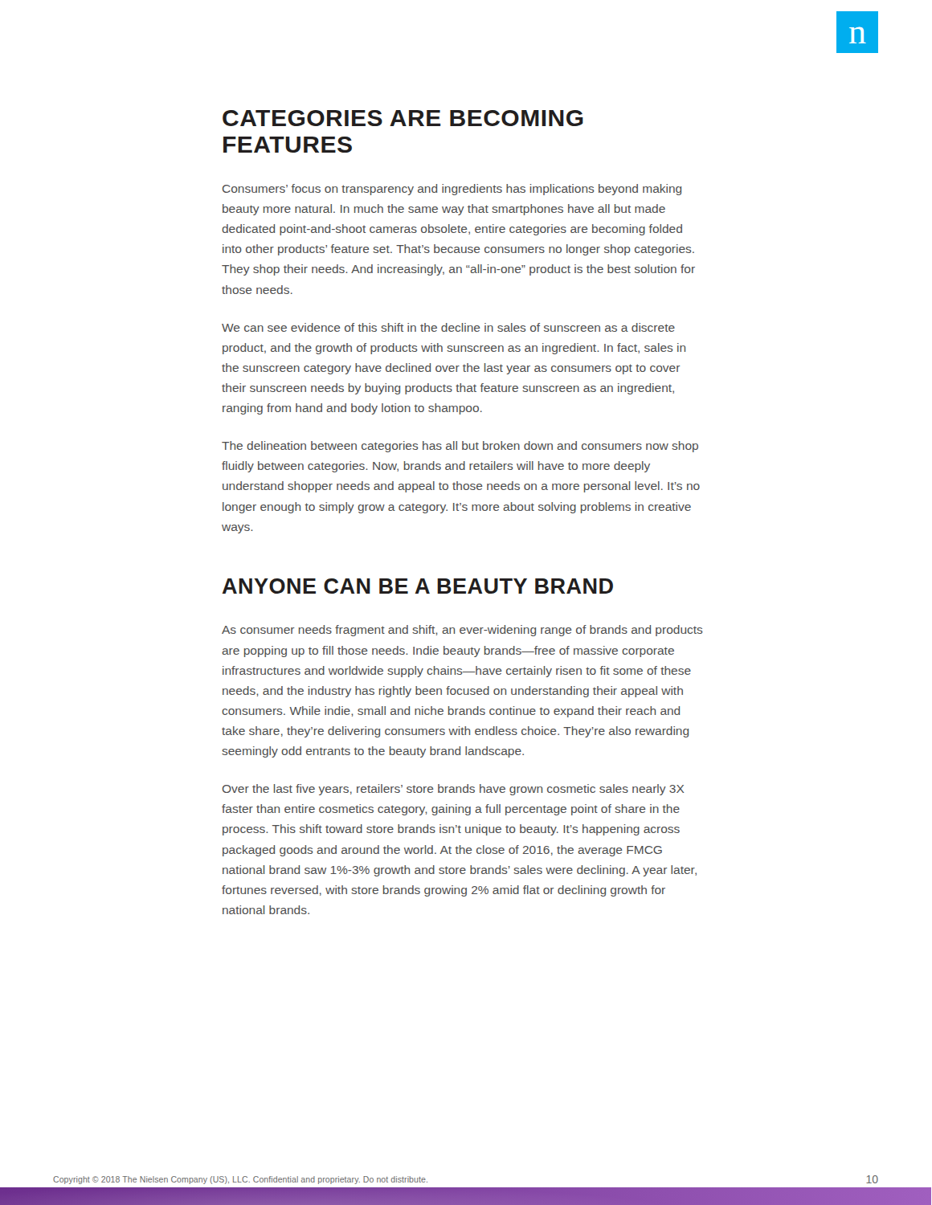n
Categories are becoming features
Consumers’ focus on transparency and ingredients has implications beyond making beauty more natural. In much the same way that smartphones have all but made dedicated point-and-shoot cameras obsolete, entire categories are becoming folded into other products’ feature set. That’s because consumers no longer shop categories. They shop their needs. And increasingly, an “all-in-one” product is the best solution for those needs.
We can see evidence of this shift in the decline in sales of sunscreen as a discrete product, and the growth of products with sunscreen as an ingredient. In fact, sales in the sunscreen category have declined over the last year as consumers opt to cover their sunscreen needs by buying products that feature sunscreen as an ingredient, ranging from hand and body lotion to shampoo.
The delineation between categories has all but broken down and consumers now shop fluidly between categories. Now, brands and retailers will have to more deeply understand shopper needs and appeal to those needs on a more personal level. It’s no longer enough to simply grow a category. It’s more about solving problems in creative ways.
Anyone can be a beauty brand
As consumer needs fragment and shift, an ever-widening range of brands and products are popping up to fill those needs. Indie beauty brands—free of massive corporate infrastructures and worldwide supply chains—have certainly risen to fit some of these needs, and the industry has rightly been focused on understanding their appeal with consumers. While indie, small and niche brands continue to expand their reach and take share, they’re delivering consumers with endless choice. They’re also rewarding seemingly odd entrants to the beauty brand landscape.
Over the last five years, retailers’ store brands have grown cosmetic sales nearly 3X faster than entire cosmetics category, gaining a full percentage point of share in the process. This shift toward store brands isn’t unique to beauty. It’s happening across packaged goods and around the world. At the close of 2016, the average FMCG national brand saw 1%-3% growth and store brands’ sales were declining. A year later, fortunes reversed, with store brands growing 2% amid flat or declining growth for national brands.
Copyright © 2018 The Nielsen Company (US), LLC. Confidential and proprietary. Do not distribute.
10